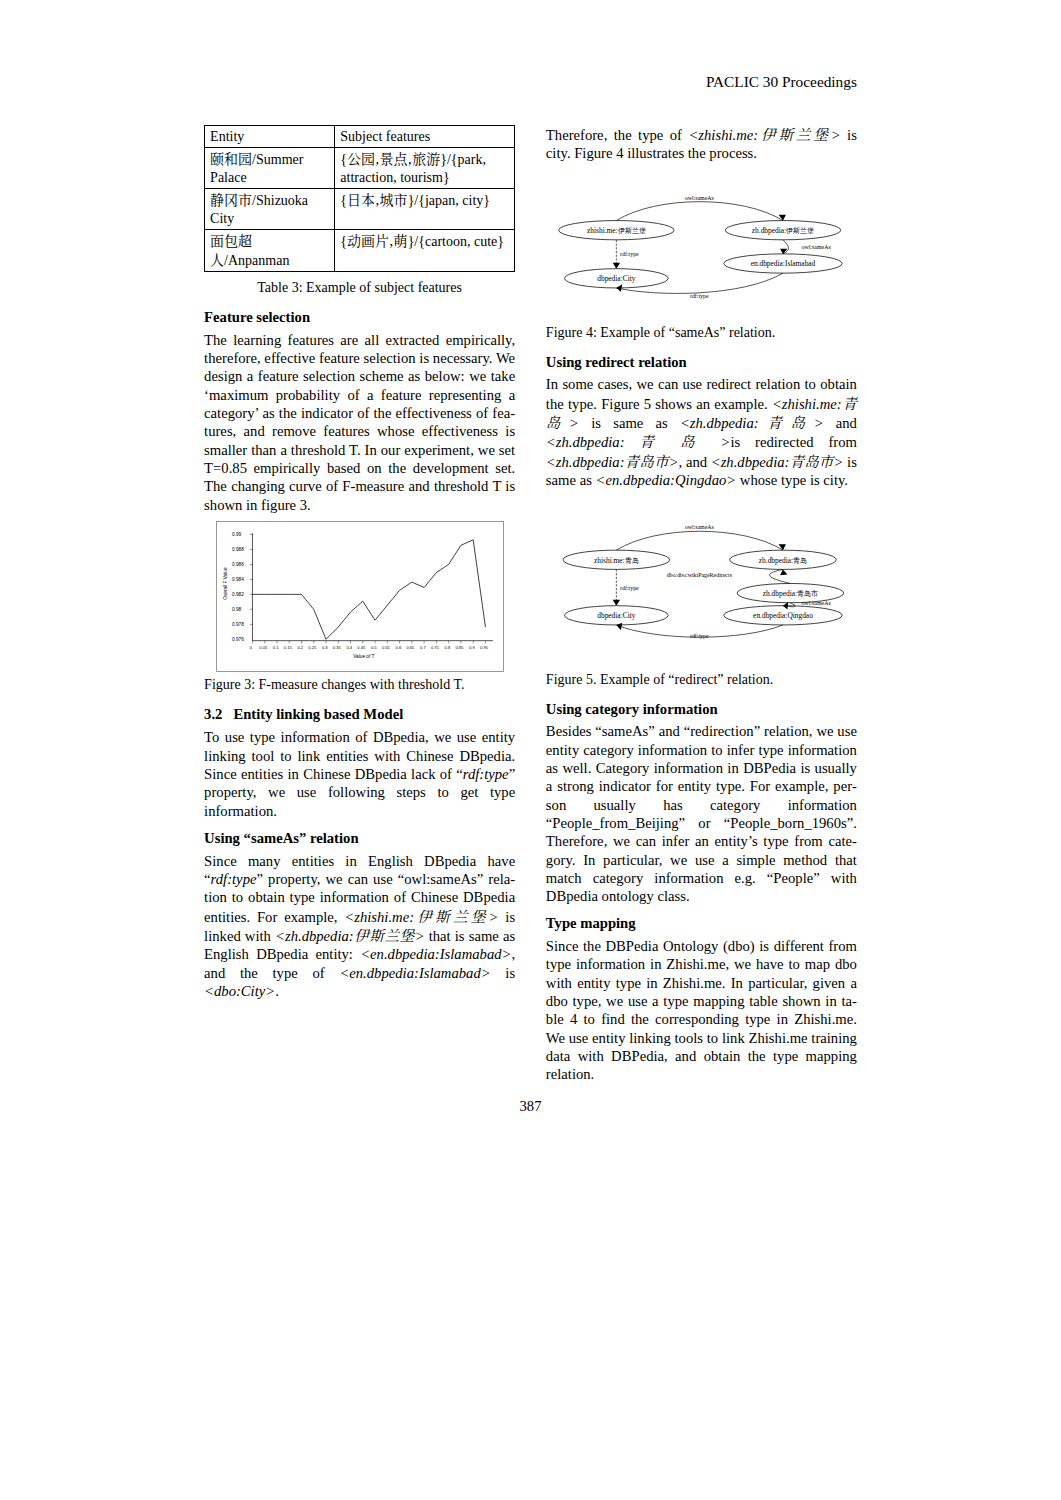PACLIC 30 Proceedings
| Entity | Subject features |
| --- | --- |
| 颐和园 /Summer Palace | { 公园,景点,旅游 }/{park, attraction, tourism} |
| 静冈市 /Shizuoka City | { 日本,城市 }/{japan, city} |
| 面包超人 /Anpanman | { 动画片,萌 }/{cartoon, cute} |
Table 3: Example of subject features
Feature selection
The learning features are all extracted empirically, therefore, effective feature selection is necessary. We design a feature selection scheme as below: we take ‘maximum probability of a feature representing a category’ as the indicator of the effectiveness of features, and remove features whose effectiveness is smaller than a threshold T. In our experiment, we set T=0.85 empirically based on the development set. The changing curve of F-measure and threshold T is shown in figure 3.
0.99 0.988 0.986 0.984 0.982 0.98 0.978 0.976 0 0.05 0.1 0.15 0.2 0.25 0.3 0.35 0.4 0.45 0.5 0.55 0.6 0.65 0.7 0.75 0.8 0.85 0.9 0.95 Value of T Overall F Value
Figure 3: F-measure changes with threshold T.
3.2 Entity linking based Model
To use type information of DBpedia, we use entity linking tool to link entities with Chinese DBpedia. Since entities in Chinese DBpedia lack of “rdf:type” property, we use following steps to get type information.
Using “sameAs” relation
Since many entities in English DBpedia have “rdf:type” property, we can use “owl:sameAs” relation to obtain type information of Chinese DBpedia entities. For example, <zhishi.me:伊斯兰堡> is linked with <zh.dbpedia:伊斯兰堡> that is same as English DBpedia entity: <en.dbpedia:Islamabad>, and the type of <en.dbpedia:Islamabad> is <dbo:City>.
Therefore, the type of <zhishi.me:伊斯兰堡> is city. Figure 4 illustrates the process.
zhishi.me:伊斯兰堡 zh.dbpedia:伊斯兰堡 dbpedia:City en.dbpedia:Islamabad owl:sameAs owl:sameAs rdf:type rdf:type
Figure 4: Example of “sameAs” relation.
Using redirect relation
In some cases, we can use redirect relation to obtain the type. Figure 5 shows an example. <zhishi.me:青岛> is same as <zh.dbpedia:青岛> and <zh.dbpedia: 青 岛 >is redirected from <zh.dbpedia:青岛市>, and <zh.dbpedia:青岛市> is same as <en.dbpedia:Qingdao> whose type is city.
zhishi.me:青岛 zh.dbpedia:青岛 zh.dbpedia:青岛市 dbpedia:City en.dbpedia:Qingdao owl:sameAs dbo:dbo:wikiPageRedirects owl:sameAs rdf:type rdf:type
Figure 5. Example of “redirect” relation.
Using category information
Besides “sameAs” and “redirection” relation, we use entity category information to infer type information as well. Category information in DBPedia is usually a strong indicator for entity type. For example, person usually has category information “People_from_Beijing” or “People_born_1960s”. Therefore, we can infer an entity’s type from category. In particular, we use a simple method that match category information e.g. “People” with DBpedia ontology class.
Type mapping
Since the DBPedia Ontology (dbo) is different from type information in Zhishi.me, we have to map dbo with entity type in Zhishi.me. In particular, given a dbo type, we use a type mapping table shown in table 4 to find the corresponding type in Zhishi.me. We use entity linking tools to link Zhishi.me training data with DBPedia, and obtain the type mapping relation.
387